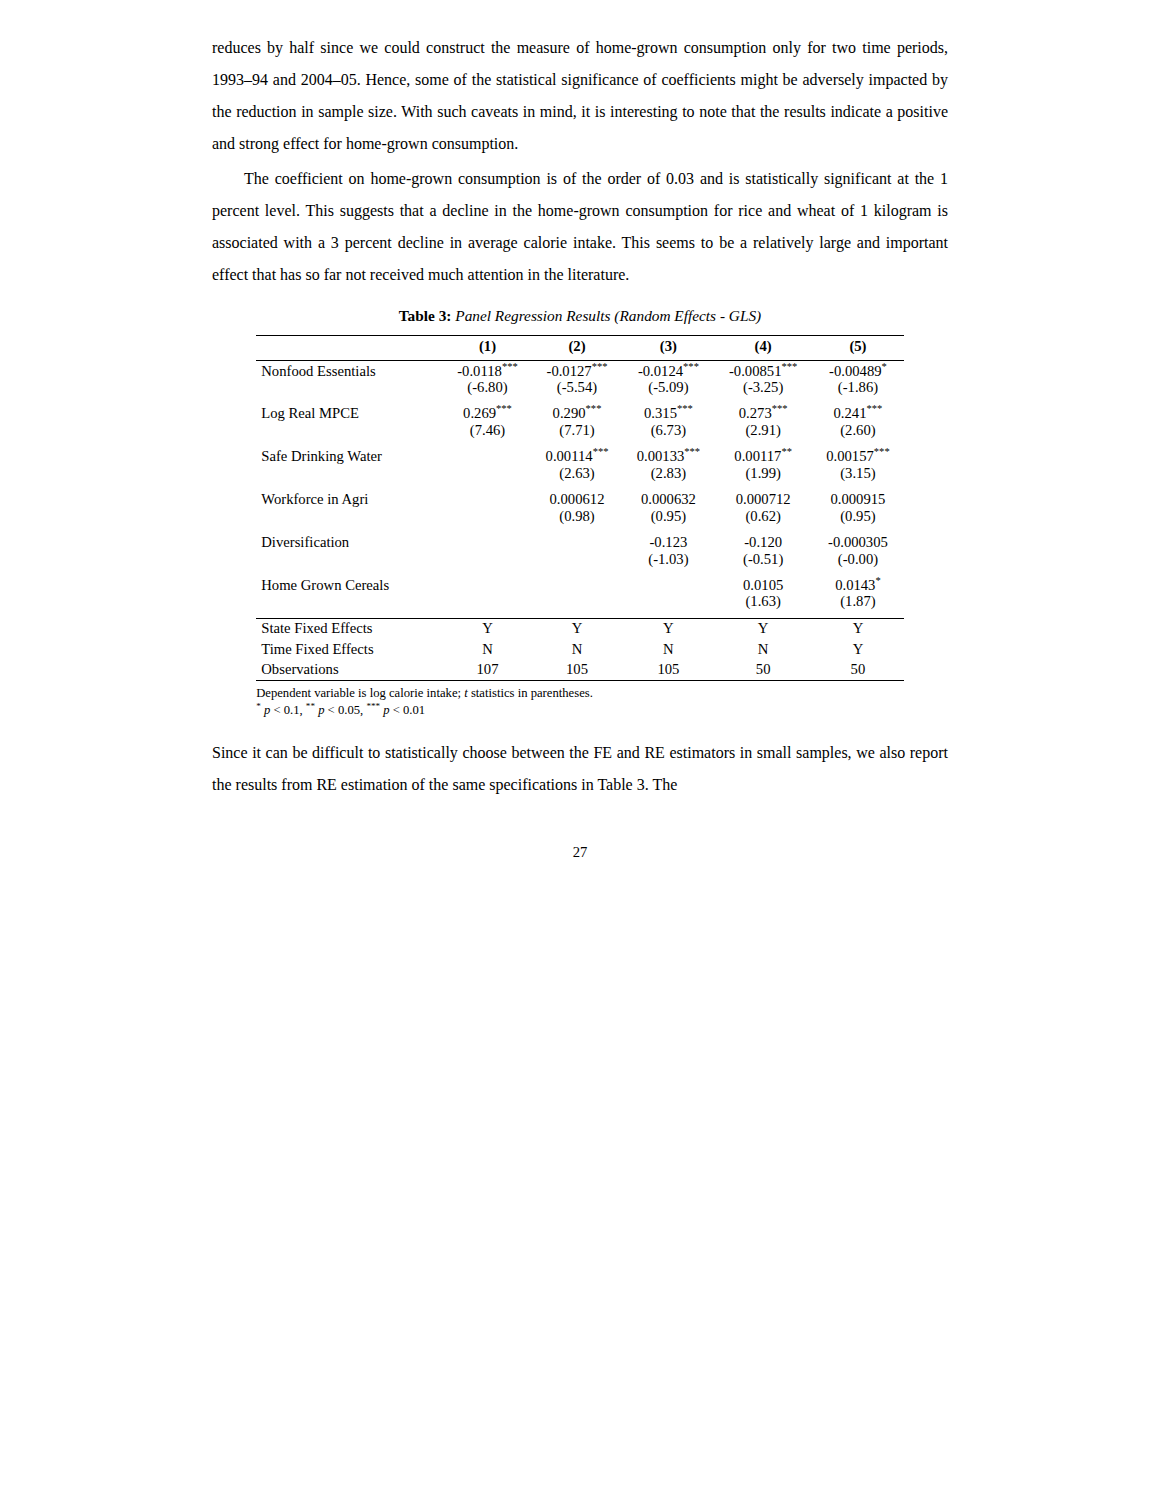reduces by half since we could construct the measure of home-grown consumption only for two time periods, 1993–94 and 2004–05. Hence, some of the statistical significance of coefficients might be adversely impacted by the reduction in sample size. With such caveats in mind, it is interesting to note that the results indicate a positive and strong effect for home-grown consumption.
The coefficient on home-grown consumption is of the order of 0.03 and is statistically significant at the 1 percent level. This suggests that a decline in the home-grown consumption for rice and wheat of 1 kilogram is associated with a 3 percent decline in average calorie intake. This seems to be a relatively large and important effect that has so far not received much attention in the literature.
Table 3: Panel Regression Results (Random Effects - GLS)
| | (1) | (2) | (3) | (4) | (5) |
| --- | --- | --- | --- | --- | --- |
| Nonfood Essentials | -0.0118 *** | -0.0127 *** | -0.0124 *** | -0.00851 *** | -0.00489 * |
| | (-6.80) | (-5.54) | (-5.09) | (-3.25) | (-1.86) |
| Log Real MPCE | 0.269 *** | 0.290 *** | 0.315 *** | 0.273 *** | 0.241 *** |
| | (7.46) | (7.71) | (6.73) | (2.91) | (2.60) |
| Safe Drinking Water | | 0.00114 *** | 0.00133 *** | 0.00117 ** | 0.00157 *** |
| | | (2.63) | (2.83) | (1.99) | (3.15) |
| Workforce in Agri | | 0.000612 | 0.000632 | 0.000712 | 0.000915 |
| | | (0.98) | (0.95) | (0.62) | (0.95) |
| Diversification | | | -0.123 | -0.120 | -0.000305 |
| | | | (-1.03) | (-0.51) | (-0.00) |
| Home Grown Cereals | | | | 0.0105 | 0.0143 * |
| | | | | (1.63) | (1.87) |
| State Fixed Effects | Y | Y | Y | Y | Y |
| Time Fixed Effects | N | N | N | N | Y |
| Observations | 107 | 105 | 105 | 50 | 50 |
Dependent variable is log calorie intake; t statistics in parentheses.
* p < 0.1, ** p < 0.05, *** p < 0.01
Since it can be difficult to statistically choose between the FE and RE estimators in small samples, we also report the results from RE estimation of the same specifications in Table 3. The
27